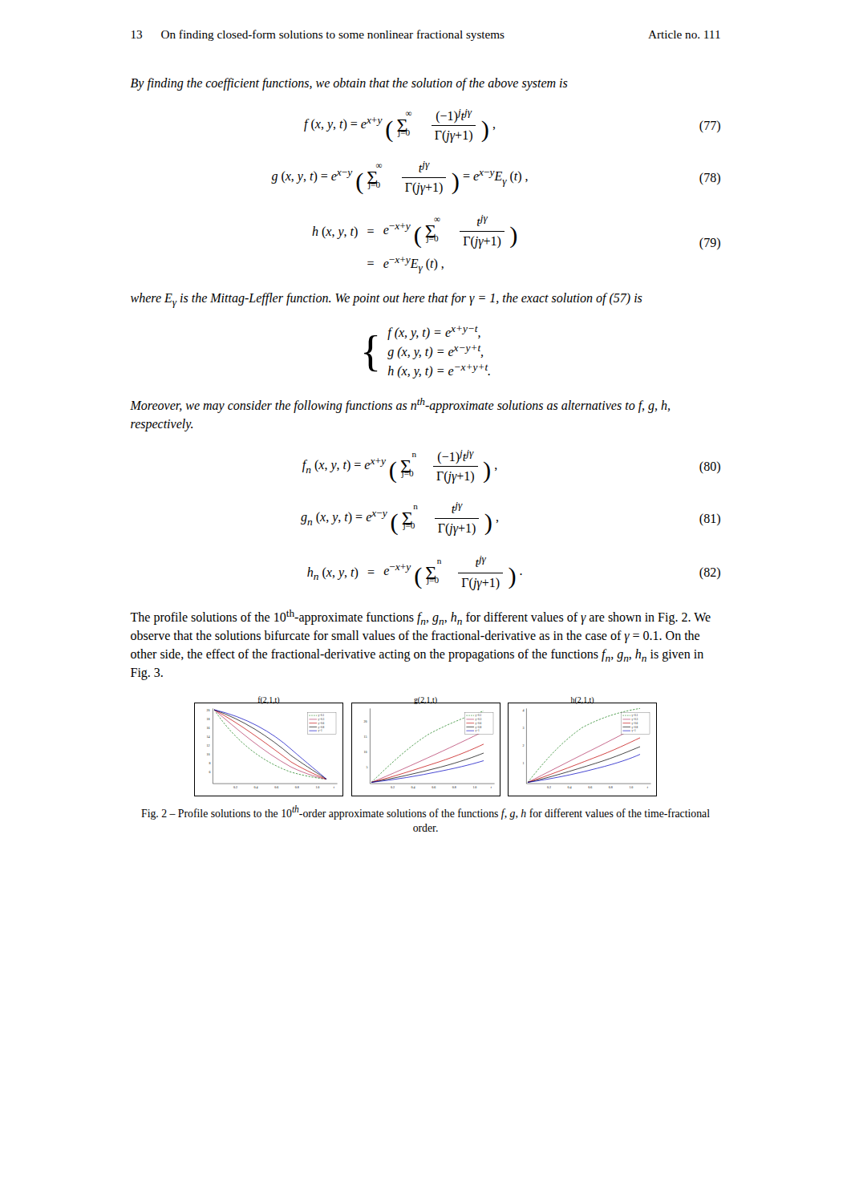13 On finding closed-form solutions to some nonlinear fractional systems Article no. 111
By finding the coefficient functions, we obtain that the solution of the above system is
f (x, y, t) = ex+y ( Σj=0∞ (−1)jtjγ Γ(jγ+1) ) ,
(77)
g (x, y, t) = ex−y ( Σj=0∞ tjγ Γ(jγ+1) ) = ex−yEγ (t) ,
(78)
| h ( x , y , t ) | = | e − x + y ( Σ j=0 ∞ t jγ Γ( jγ +1) ) |
| | = | e − x + y E γ ( t ) , |
(79)
where Eγ is the Mittag-Leffler function. We point out here that for γ = 1, the exact solution of (57) is
{
f (x, y, t) = ex+y−t,
g (x, y, t) = ex−y+t,
h (x, y, t) = e−x+y+t.
Moreover, we may consider the following functions as nth-approximate solutions as alternatives to f, g, h, respectively.
fn (x, y, t) = ex+y ( Σj=0n (−1)jtjγ Γ(jγ+1) ) ,
(80)
gn (x, y, t) = ex−y ( Σj=0n tjγ Γ(jγ+1) ) ,
(81)
| h n ( x , y , t ) | = | e − x + y ( Σ j=0 n t jγ Γ( jγ +1) ) . |
(82)
The profile solutions of the 10th-approximate functions fn, gn, hn for different values of γ are shown in Fig. 2. We observe that the solutions bifurcate for small values of the fractional-derivative as in the case of γ = 0.1. On the other side, the effect of the fractional-derivative acting on the propagations of the functions fn, gn, hn is given in Fig. 3.
f(2,1,t) 20 18 16 14 12 10 8 6 0.2 0.4 0.6 0.8 1.0 t γ=0.1 γ=0.3 γ=0.6 γ=0.8 γ=1
g(2,1,t) 20 15 10 5 0.2 0.4 0.6 0.8 1.0 t γ=0.1 γ=0.3 γ=0.6 γ=0.8 γ=1
h(2,1,t) 4 3 2 1 0.2 0.4 0.6 0.8 1.0 t γ=0.1 γ=0.3 γ=0.6 γ=0.8 γ=1
Fig. 2 – Profile solutions to the 10th-order approximate solutions of the functions f, g, h for different values of the time-fractional order.